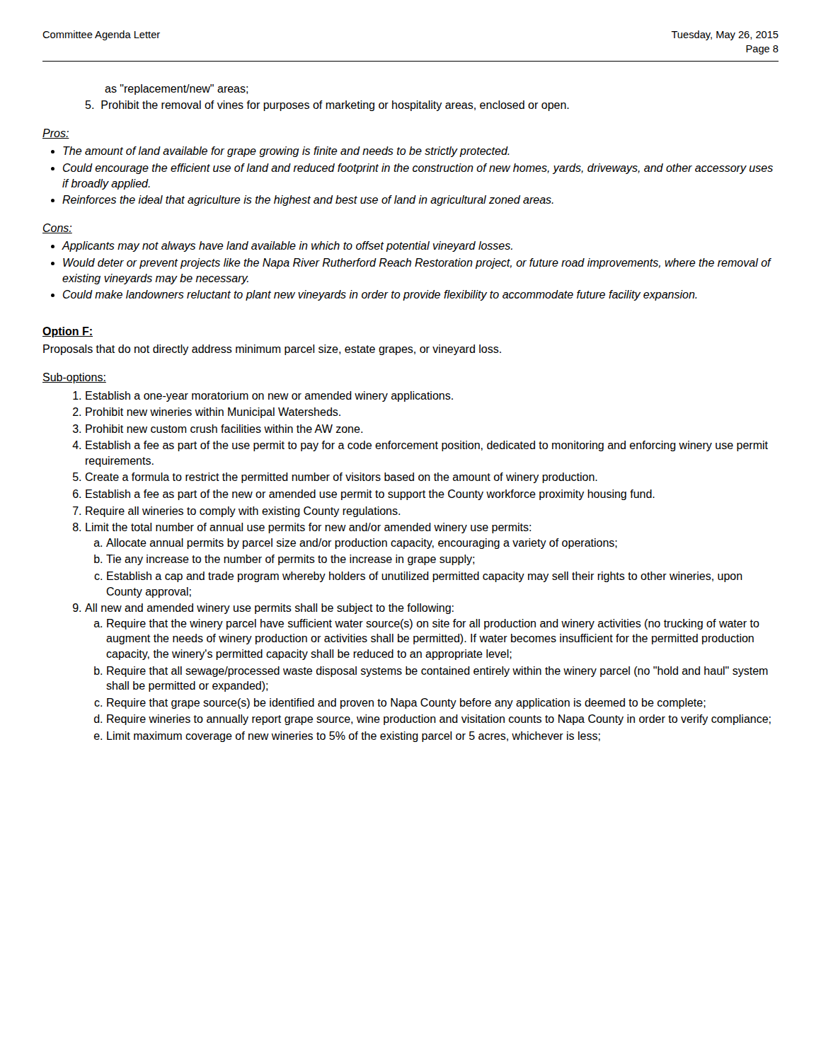Committee Agenda Letter
Tuesday, May 26, 2015
Page 8
as "replacement/new" areas;
5. Prohibit the removal of vines for purposes of marketing or hospitality areas, enclosed or open.
Pros:
The amount of land available for grape growing is finite and needs to be strictly protected.
Could encourage the efficient use of land and reduced footprint in the construction of new homes, yards, driveways, and other accessory uses if broadly applied.
Reinforces the ideal that agriculture is the highest and best use of land in agricultural zoned areas.
Cons:
Applicants may not always have land available in which to offset potential vineyard losses.
Would deter or prevent projects like the Napa River Rutherford Reach Restoration project, or future road improvements, where the removal of existing vineyards may be necessary.
Could make landowners reluctant to plant new vineyards in order to provide flexibility to accommodate future facility expansion.
Option F:
Proposals that do not directly address minimum parcel size, estate grapes, or vineyard loss.
Sub-options:
Establish a one-year moratorium on new or amended winery applications.
Prohibit new wineries within Municipal Watersheds.
Prohibit new custom crush facilities within the AW zone.
Establish a fee as part of the use permit to pay for a code enforcement position, dedicated to monitoring and enforcing winery use permit requirements.
Create a formula to restrict the permitted number of visitors based on the amount of winery production.
Establish a fee as part of the new or amended use permit to support the County workforce proximity housing fund.
Require all wineries to comply with existing County regulations.
Limit the total number of annual use permits for new and/or amended winery use permits:
Allocate annual permits by parcel size and/or production capacity, encouraging a variety of operations;
Tie any increase to the number of permits to the increase in grape supply;
Establish a cap and trade program whereby holders of unutilized permitted capacity may sell their rights to other wineries, upon County approval;
All new and amended winery use permits shall be subject to the following:
Require that the winery parcel have sufficient water source(s) on site for all production and winery activities (no trucking of water to augment the needs of winery production or activities shall be permitted). If water becomes insufficient for the permitted production capacity, the winery's permitted capacity shall be reduced to an appropriate level;
Require that all sewage/processed waste disposal systems be contained entirely within the winery parcel (no "hold and haul" system shall be permitted or expanded);
Require that grape source(s) be identified and proven to Napa County before any application is deemed to be complete;
Require wineries to annually report grape source, wine production and visitation counts to Napa County in order to verify compliance;
Limit maximum coverage of new wineries to 5% of the existing parcel or 5 acres, whichever is less;